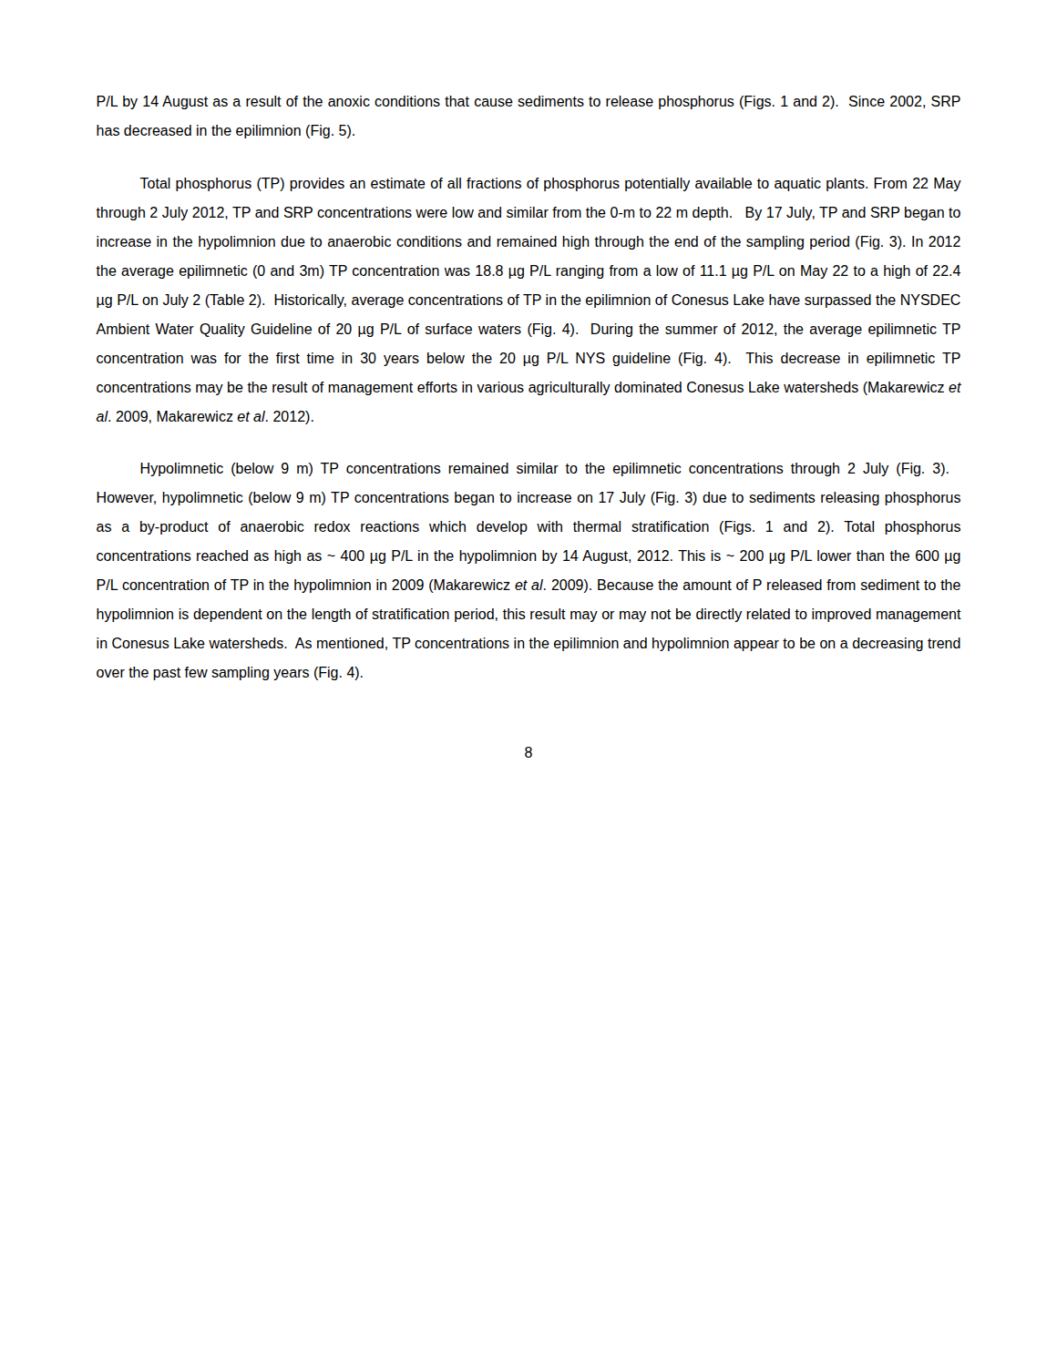P/L by 14 August as a result of the anoxic conditions that cause sediments to release phosphorus (Figs. 1 and 2). Since 2002, SRP has decreased in the epilimnion (Fig. 5).
Total phosphorus (TP) provides an estimate of all fractions of phosphorus potentially available to aquatic plants. From 22 May through 2 July 2012, TP and SRP concentrations were low and similar from the 0-m to 22 m depth. By 17 July, TP and SRP began to increase in the hypolimnion due to anaerobic conditions and remained high through the end of the sampling period (Fig. 3). In 2012 the average epilimnetic (0 and 3m) TP concentration was 18.8 µg P/L ranging from a low of 11.1 µg P/L on May 22 to a high of 22.4 µg P/L on July 2 (Table 2). Historically, average concentrations of TP in the epilimnion of Conesus Lake have surpassed the NYSDEC Ambient Water Quality Guideline of 20 µg P/L of surface waters (Fig. 4). During the summer of 2012, the average epilimnetic TP concentration was for the first time in 30 years below the 20 µg P/L NYS guideline (Fig. 4). This decrease in epilimnetic TP concentrations may be the result of management efforts in various agriculturally dominated Conesus Lake watersheds (Makarewicz et al. 2009, Makarewicz et al. 2012).
Hypolimnetic (below 9 m) TP concentrations remained similar to the epilimnetic concentrations through 2 July (Fig. 3). However, hypolimnetic (below 9 m) TP concentrations began to increase on 17 July (Fig. 3) due to sediments releasing phosphorus as a by-product of anaerobic redox reactions which develop with thermal stratification (Figs. 1 and 2). Total phosphorus concentrations reached as high as ~ 400 µg P/L in the hypolimnion by 14 August, 2012. This is ~ 200 µg P/L lower than the 600 µg P/L concentration of TP in the hypolimnion in 2009 (Makarewicz et al. 2009). Because the amount of P released from sediment to the hypolimnion is dependent on the length of stratification period, this result may or may not be directly related to improved management in Conesus Lake watersheds. As mentioned, TP concentrations in the epilimnion and hypolimnion appear to be on a decreasing trend over the past few sampling years (Fig. 4).
8